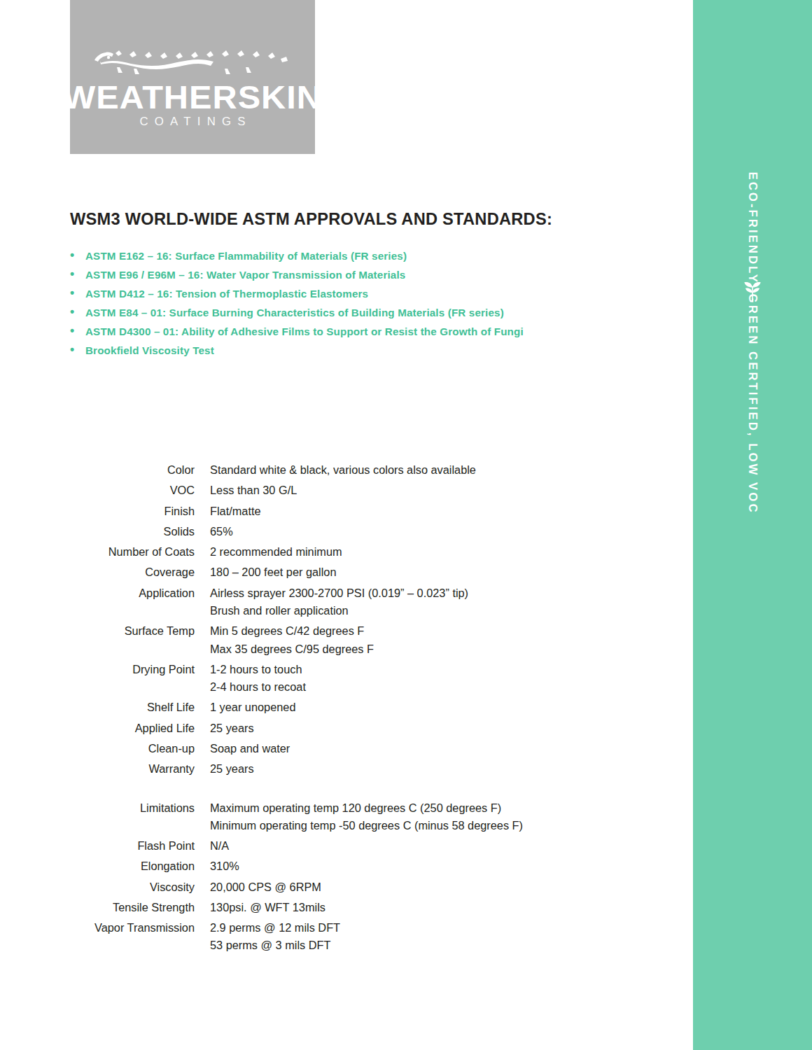Eco-friendly, Green Certified, Low VOC
Weatherskin Coatings
WEATHERSKIN
COATINGS
WSM3 World-Wide ASTM Approvals and Standards:
ASTM E162 – 16: Surface Flammability of Materials (FR series)
ASTM E96 / E96M – 16: Water Vapor Transmission of Materials
ASTM D412 – 16: Tension of Thermoplastic Elastomers
ASTM E84 – 01: Surface Burning Characteristics of Building Materials (FR series)
ASTM D4300 – 01: Ability of Adhesive Films to Support or Resist the Growth of Fungi
Brookfield Viscosity Test
| Color | Standard white & black, various colors also available |
| VOC | Less than 30 G/L |
| Finish | Flat/matte |
| Solids | 65% |
| Number of Coats | 2 recommended minimum |
| Coverage | 180 – 200 feet per gallon |
| Application | Airless sprayer 2300-2700 PSI (0.019” – 0.023” tip) Brush and roller application |
| Surface Temp | Min 5 degrees C/42 degrees F Max 35 degrees C/95 degrees F |
| Drying Point | 1-2 hours to touch 2-4 hours to recoat |
| Shelf Life | 1 year unopened |
| Applied Life | 25 years |
| Clean-up | Soap and water |
| Warranty | 25 years |
| Limitations | Maximum operating temp 120 degrees C (250 degrees F) Minimum operating temp -50 degrees C (minus 58 degrees F) |
| Flash Point | N/A |
| Elongation | 310% |
| Viscosity | 20,000 CPS @ 6RPM |
| Tensile Strength | 130psi. @ WFT 13mils |
| Vapor Transmission | 2.9 perms @ 12 mils DFT 53 perms @ 3 mils DFT |